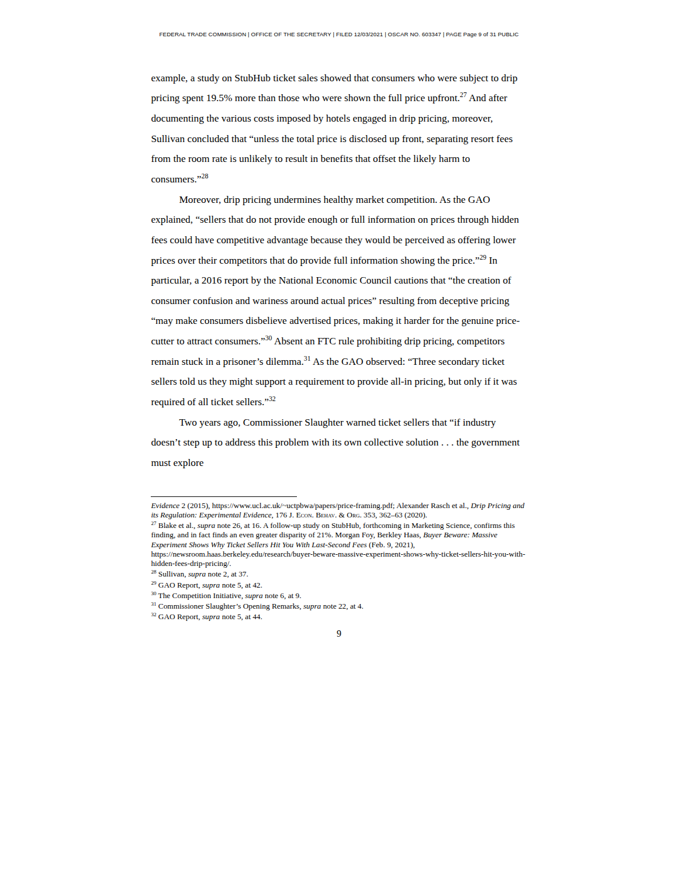FEDERAL TRADE COMMISSION | OFFICE OF THE SECRETARY | FILED 12/03/2021 | OSCAR NO. 603347 | PAGE Page 9 of 31 PUBLIC
example, a study on StubHub ticket sales showed that consumers who were subject to drip pricing spent 19.5% more than those who were shown the full price upfront.27 And after documenting the various costs imposed by hotels engaged in drip pricing, moreover, Sullivan concluded that “unless the total price is disclosed up front, separating resort fees from the room rate is unlikely to result in benefits that offset the likely harm to consumers.”28
Moreover, drip pricing undermines healthy market competition. As the GAO explained, “sellers that do not provide enough or full information on prices through hidden fees could have competitive advantage because they would be perceived as offering lower prices over their competitors that do provide full information showing the price.”29 In particular, a 2016 report by the National Economic Council cautions that “the creation of consumer confusion and wariness around actual prices” resulting from deceptive pricing “may make consumers disbelieve advertised prices, making it harder for the genuine price-cutter to attract consumers.”30 Absent an FTC rule prohibiting drip pricing, competitors remain stuck in a prisoner’s dilemma.31 As the GAO observed: “Three secondary ticket sellers told us they might support a requirement to provide all-in pricing, but only if it was required of all ticket sellers.”32
Two years ago, Commissioner Slaughter warned ticket sellers that “if industry doesn’t step up to address this problem with its own collective solution . . . the government must explore
Evidence 2 (2015), https://www.ucl.ac.uk/~uctpbwa/papers/price-framing.pdf; Alexander Rasch et al., Drip Pricing and its Regulation: Experimental Evidence, 176 J. Econ. Behav. & Org. 353, 362–63 (2020).
27 Blake et al., supra note 26, at 16. A follow-up study on StubHub, forthcoming in Marketing Science, confirms this finding, and in fact finds an even greater disparity of 21%. Morgan Foy, Berkley Haas, Buyer Beware: Massive Experiment Shows Why Ticket Sellers Hit You With Last-Second Fees (Feb. 9, 2021), https://newsroom.haas.berkeley.edu/research/buyer-beware-massive-experiment-shows-why-ticket-sellers-hit-you-with-hidden-fees-drip-pricing/.
28 Sullivan, supra note 2, at 37.
29 GAO Report, supra note 5, at 42.
30 The Competition Initiative, supra note 6, at 9.
31 Commissioner Slaughter’s Opening Remarks, supra note 22, at 4.
32 GAO Report, supra note 5, at 44.
9